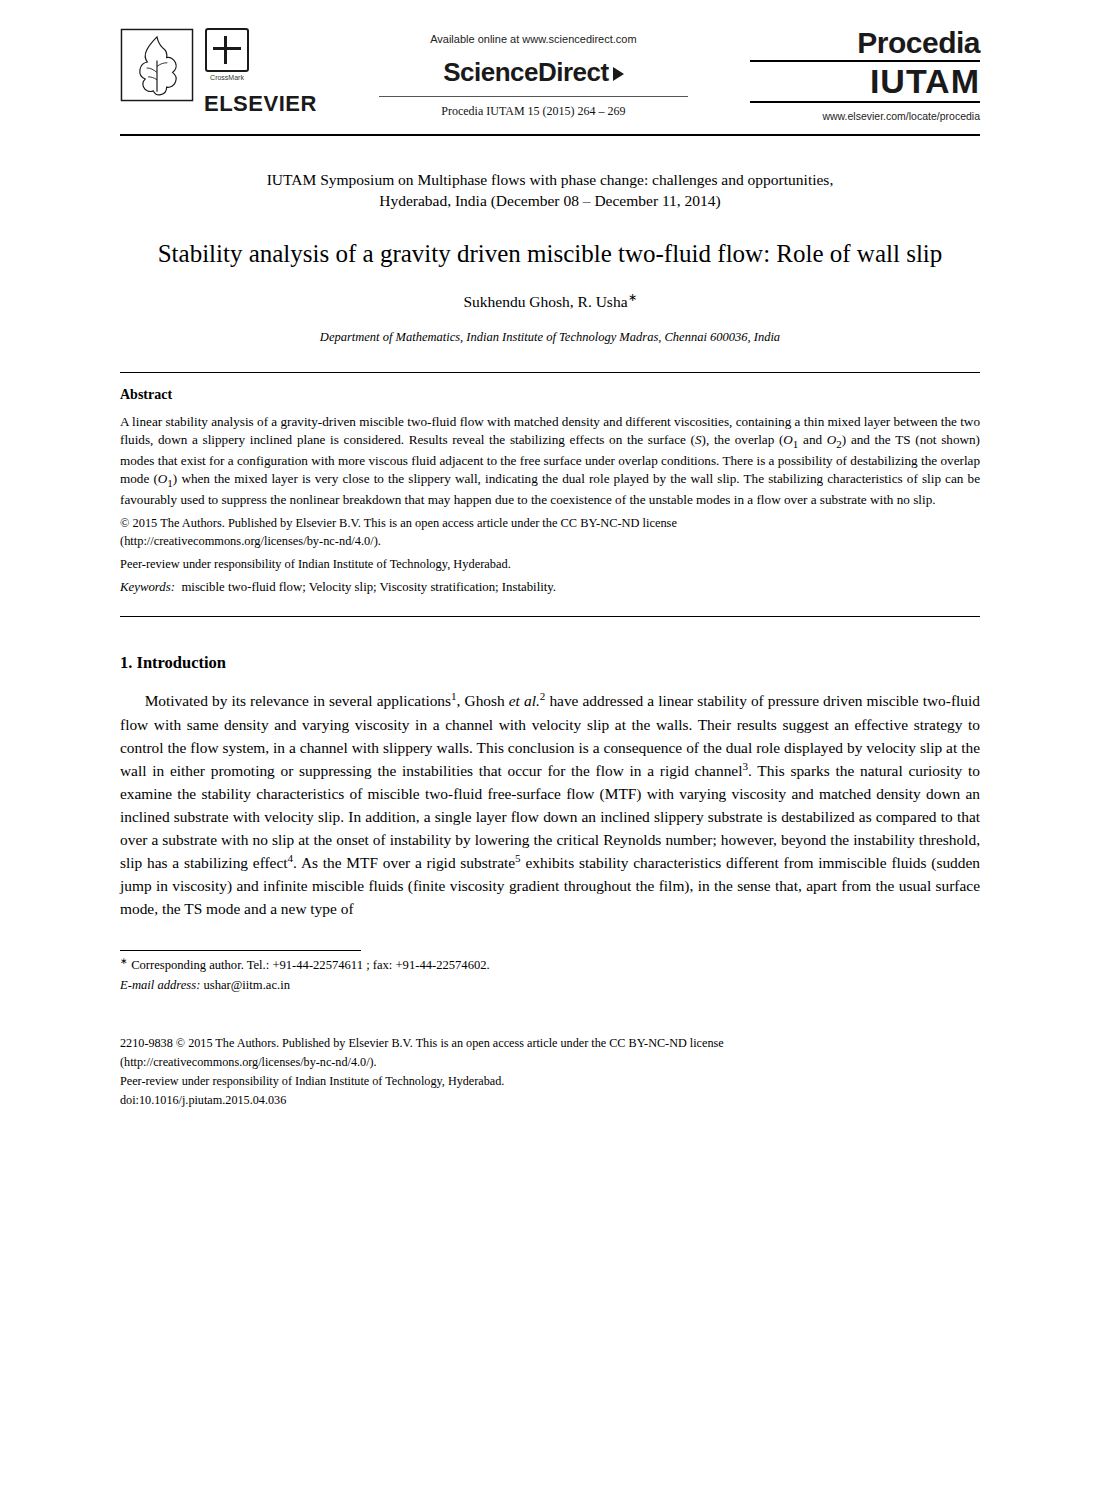CrossMark
ELSEVIER
Available online at www.sciencedirect.com
ScienceDirect
Procedia IUTAM 15 (2015) 264 – 269
Procedia
IUTAM
www.elsevier.com/locate/procedia
IUTAM Symposium on Multiphase flows with phase change: challenges and opportunities,
Hyderabad, India (December 08 – December 11, 2014)
Stability analysis of a gravity driven miscible two-fluid flow: Role of wall slip
Sukhendu Ghosh, R. Usha∗
Department of Mathematics, Indian Institute of Technology Madras, Chennai 600036, India
Abstract
A linear stability analysis of a gravity-driven miscible two-fluid flow with matched density and different viscosities, containing a thin mixed layer between the two fluids, down a slippery inclined plane is considered. Results reveal the stabilizing effects on the surface (S), the overlap (O1 and O2) and the TS (not shown) modes that exist for a configuration with more viscous fluid adjacent to the free surface under overlap conditions. There is a possibility of destabilizing the overlap mode (O1) when the mixed layer is very close to the slippery wall, indicating the dual role played by the wall slip. The stabilizing characteristics of slip can be favourably used to suppress the nonlinear breakdown that may happen due to the coexistence of the unstable modes in a flow over a substrate with no slip.
© 2015 The Authors. Published by Elsevier B.V. This is an open access article under the CC BY-NC-ND license
(http://creativecommons.org/licenses/by-nc-nd/4.0/).
Peer-review under responsibility of Indian Institute of Technology, Hyderabad.
Keywords: miscible two-fluid flow; Velocity slip; Viscosity stratification; Instability.
1. Introduction
Motivated by its relevance in several applications1, Ghosh et al.2 have addressed a linear stability of pressure driven miscible two-fluid flow with same density and varying viscosity in a channel with velocity slip at the walls. Their results suggest an effective strategy to control the flow system, in a channel with slippery walls. This conclusion is a consequence of the dual role displayed by velocity slip at the wall in either promoting or suppressing the instabilities that occur for the flow in a rigid channel3. This sparks the natural curiosity to examine the stability characteristics of miscible two-fluid free-surface flow (MTF) with varying viscosity and matched density down an inclined substrate with velocity slip. In addition, a single layer flow down an inclined slippery substrate is destabilized as compared to that over a substrate with no slip at the onset of instability by lowering the critical Reynolds number; however, beyond the instability threshold, slip has a stabilizing effect4. As the MTF over a rigid substrate5 exhibits stability characteristics different from immiscible fluids (sudden jump in viscosity) and infinite miscible fluids (finite viscosity gradient throughout the film), in the sense that, apart from the usual surface mode, the TS mode and a new type of
∗ Corresponding author. Tel.: +91-44-22574611 ; fax: +91-44-22574602.
E-mail address: ushar@iitm.ac.in
2210-9838 © 2015 The Authors. Published by Elsevier B.V. This is an open access article under the CC BY-NC-ND license
(http://creativecommons.org/licenses/by-nc-nd/4.0/).
Peer-review under responsibility of Indian Institute of Technology, Hyderabad.
doi:10.1016/j.piutam.2015.04.036